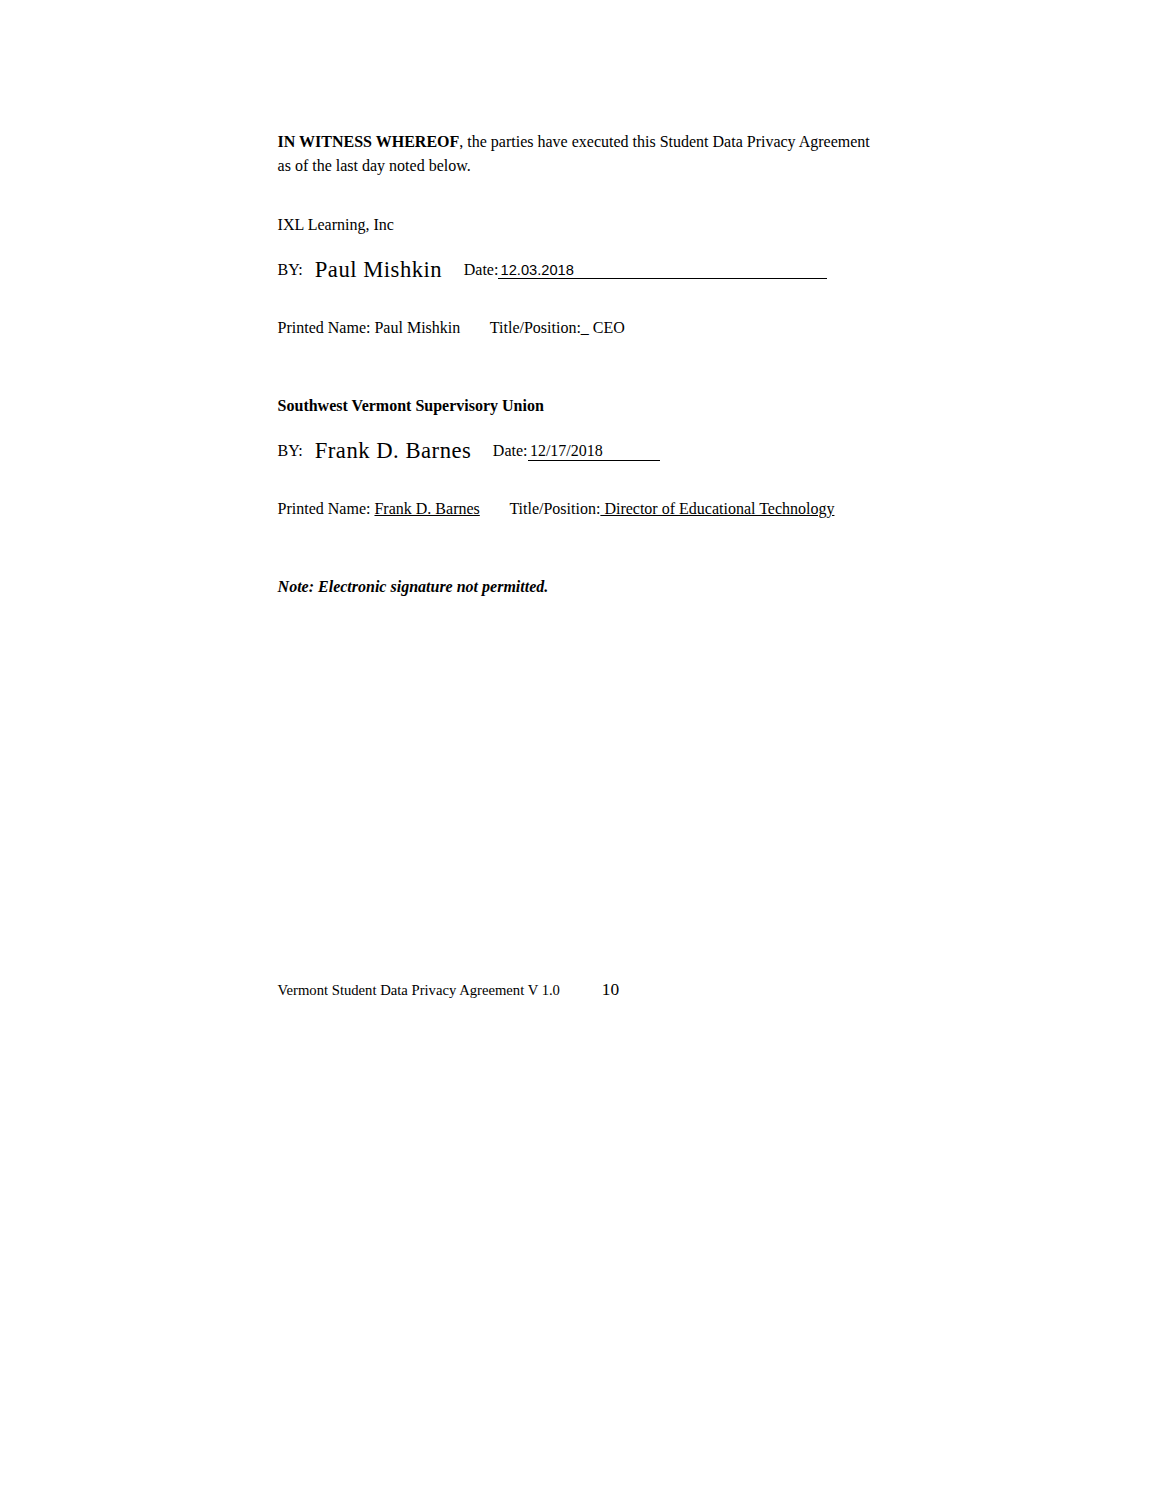IN WITNESS WHEREOF, the parties have executed this Student Data Privacy Agreement as of the last day noted below.
IXL Learning, Inc
BY: Paul Mishkin Date: 12.03.2018
Printed Name: Paul Mishkin Title/Position:_ CEO
Southwest Vermont Supervisory Union
BY: Frank D. Barnes Date: 12/17/2018
Printed Name: Frank D. Barnes Title/Position: Director of Educational Technology
Note: Electronic signature not permitted.
Vermont Student Data Privacy Agreement V 1.0 10